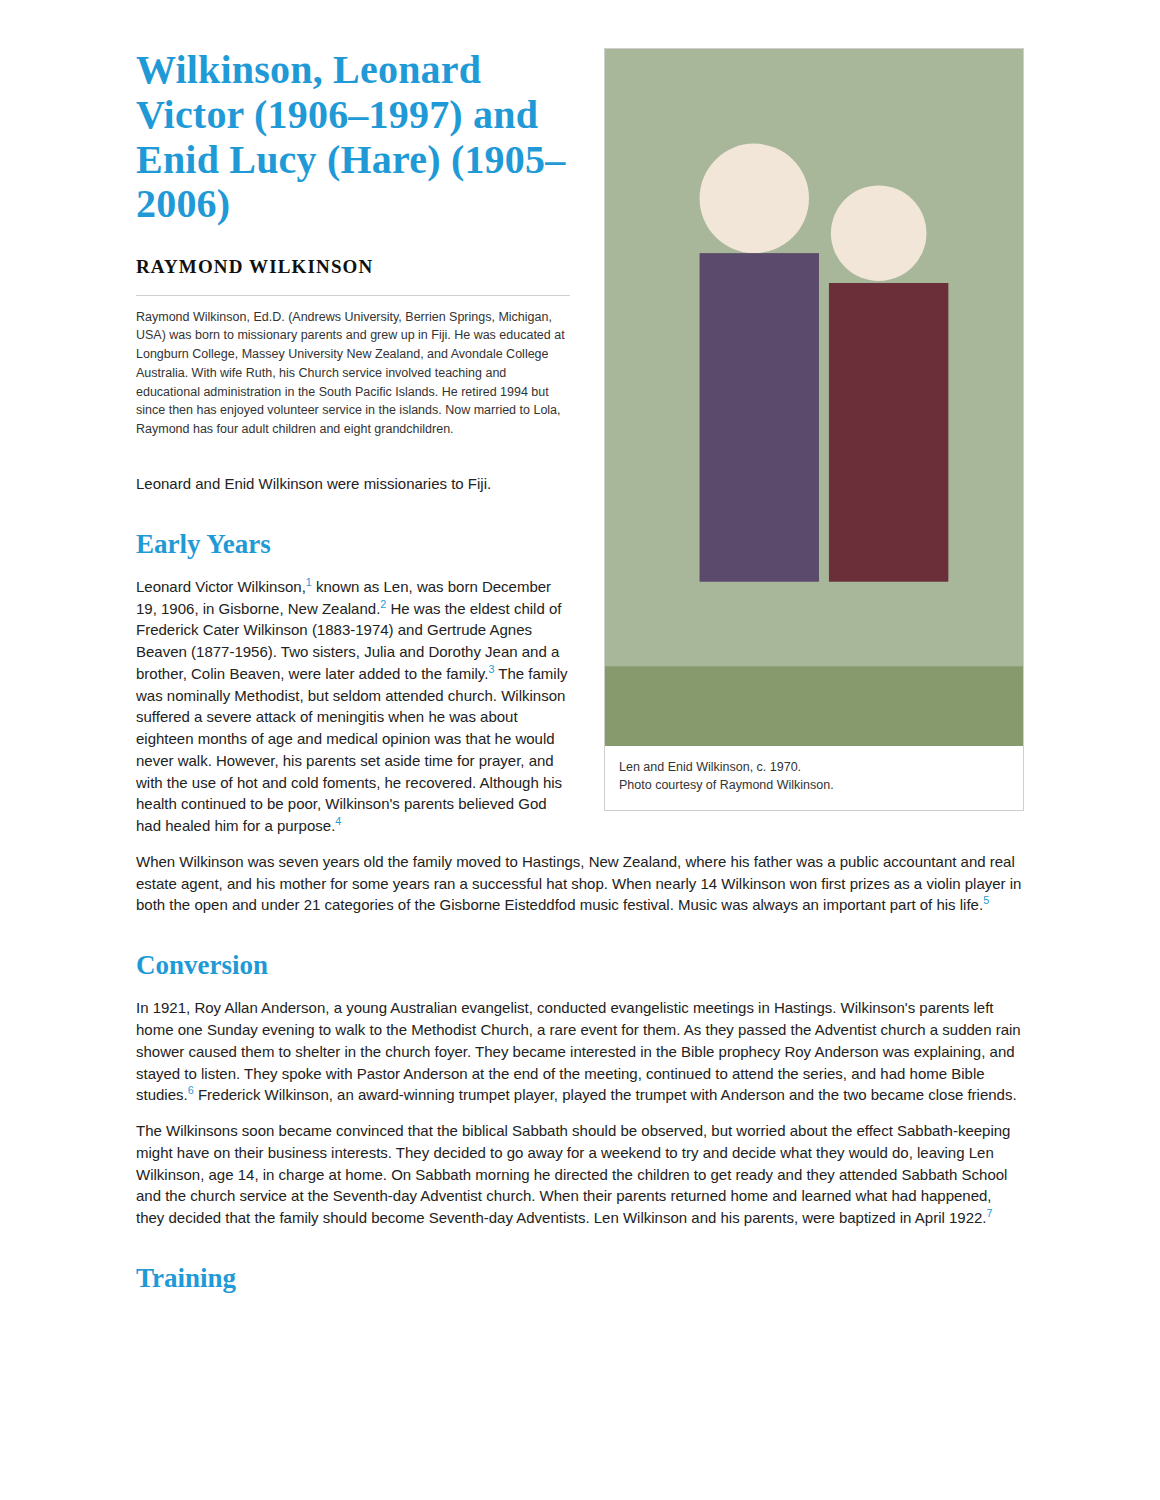Wilkinson, Leonard Victor (1906–1997) and Enid Lucy (Hare) (1905–2006)
Raymond Wilkinson
Raymond Wilkinson, Ed.D. (Andrews University, Berrien Springs, Michigan, USA) was born to missionary parents and grew up in Fiji. He was educated at Longburn College, Massey University New Zealand, and Avondale College Australia. With wife Ruth, his Church service involved teaching and educational administration in the South Pacific Islands. He retired 1994 but since then has enjoyed volunteer service in the islands. Now married to Lola, Raymond has four adult children and eight grandchildren.
Leonard and Enid Wilkinson were missionaries to Fiji.
Early Years
Leonard Victor Wilkinson,1 known as Len, was born December 19, 1906, in Gisborne, New Zealand.2 He was the eldest child of Frederick Cater Wilkinson (1883-1974) and Gertrude Agnes Beaven (1877-1956). Two sisters, Julia and Dorothy Jean and a brother, Colin Beaven, were later added to the family.3 The family was nominally Methodist, but seldom attended church. Wilkinson suffered a severe attack of meningitis when he was about eighteen months of age and medical opinion was that he would never walk. However, his parents set aside time for prayer, and with the use of hot and cold foments, he recovered. Although his health continued to be poor, Wilkinson's parents believed God had healed him for a purpose.4
Len and Enid Wilkinson, c. 1970.
Photo courtesy of Raymond Wilkinson.
When Wilkinson was seven years old the family moved to Hastings, New Zealand, where his father was a public accountant and real estate agent, and his mother for some years ran a successful hat shop. When nearly 14 Wilkinson won first prizes as a violin player in both the open and under 21 categories of the Gisborne Eisteddfod music festival. Music was always an important part of his life.5
Conversion
In 1921, Roy Allan Anderson, a young Australian evangelist, conducted evangelistic meetings in Hastings. Wilkinson's parents left home one Sunday evening to walk to the Methodist Church, a rare event for them. As they passed the Adventist church a sudden rain shower caused them to shelter in the church foyer. They became interested in the Bible prophecy Roy Anderson was explaining, and stayed to listen. They spoke with Pastor Anderson at the end of the meeting, continued to attend the series, and had home Bible studies.6 Frederick Wilkinson, an award-winning trumpet player, played the trumpet with Anderson and the two became close friends.
The Wilkinsons soon became convinced that the biblical Sabbath should be observed, but worried about the effect Sabbath-keeping might have on their business interests. They decided to go away for a weekend to try and decide what they would do, leaving Len Wilkinson, age 14, in charge at home. On Sabbath morning he directed the children to get ready and they attended Sabbath School and the church service at the Seventh-day Adventist church. When their parents returned home and learned what had happened, they decided that the family should become Seventh-day Adventists. Len Wilkinson and his parents, were baptized in April 1922.7
Training